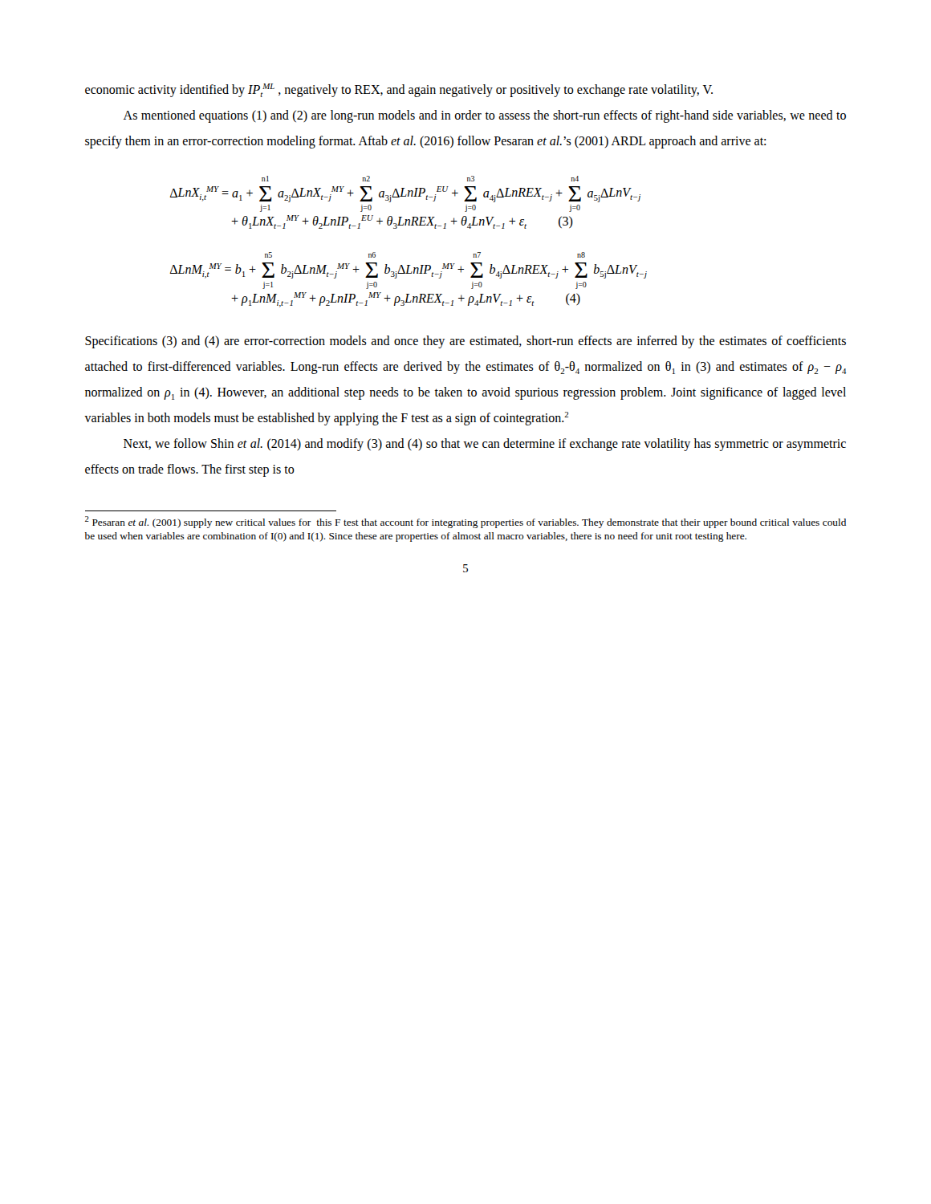economic activity identified by IPtML , negatively to REX, and again negatively or positively to exchange rate volatility, V.
As mentioned equations (1) and (2) are long-run models and in order to assess the short-run effects of right-hand side variables, we need to specify them in an error-correction modeling format. Aftab et al. (2016) follow Pesaran et al.’s (2001) ARDL approach and arrive at:
ΔLnXi,tMY = a1 + n1 Σj=1 a2jΔLnXt−jMY + n2 Σj=0 a3jΔLnIPt−jEU + n3 Σj=0 a4jΔLnREXt−j + n4 Σj=0 a5jΔLnVt−j + θ1LnXt−1MY + θ2LnIPt−1EU + θ3LnREXt−1 + θ4LnVt−1 + εt (3)
ΔLnMi,tMY = b1 + n5 Σj=1 b2jΔLnMt−jMY + n6 Σj=0 b3jΔLnIPt−jMY + n7 Σj=0 b4jΔLnREXt−j + n8 Σj=0 b5jΔLnVt−j + ρ1LnMi,t−1MY + ρ2LnIPt−1MY + ρ3LnREXt−1 + ρ4LnVt−1 + εt (4)
Specifications (3) and (4) are error-correction models and once they are estimated, short-run effects are inferred by the estimates of coefficients attached to first-differenced variables. Long-run effects are derived by the estimates of θ2-θ4 normalized on θ1 in (3) and estimates of ρ2 − ρ4 normalized on ρ1 in (4). However, an additional step needs to be taken to avoid spurious regression problem. Joint significance of lagged level variables in both models must be established by applying the F test as a sign of cointegration.2
Next, we follow Shin et al. (2014) and modify (3) and (4) so that we can determine if exchange rate volatility has symmetric or asymmetric effects on trade flows. The first step is to
2 Pesaran et al. (2001) supply new critical values for this F test that account for integrating properties of variables. They demonstrate that their upper bound critical values could be used when variables are combination of I(0) and I(1). Since these are properties of almost all macro variables, there is no need for unit root testing here.
5